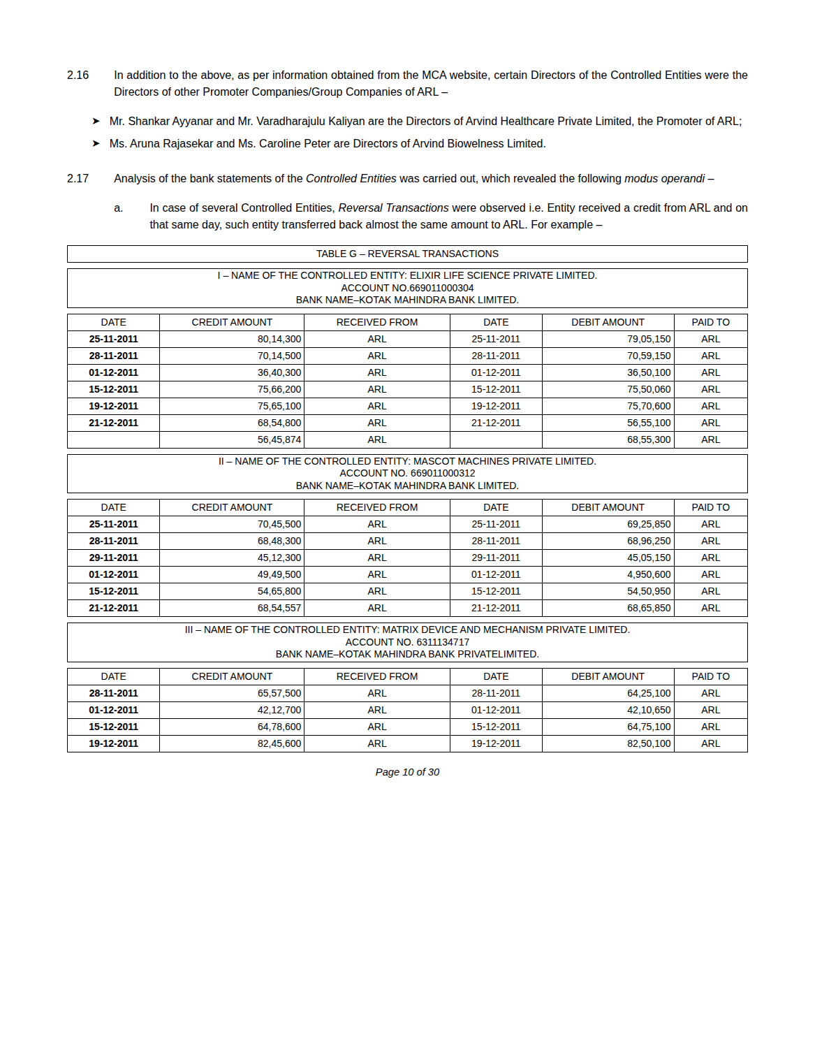2.16
In addition to the above, as per information obtained from the MCA website, certain Directors of the Controlled Entities were the Directors of other Promoter Companies/Group Companies of ARL –
Mr. Shankar Ayyanar and Mr. Varadharajulu Kaliyan are the Directors of Arvind Healthcare Private Limited, the Promoter of ARL;
Ms. Aruna Rajasekar and Ms. Caroline Peter are Directors of Arvind Biowelness Limited.
2.17
Analysis of the bank statements of the Controlled Entities was carried out, which revealed the following modus operandi –
a.
In case of several Controlled Entities, Reversal Transactions were observed i.e. Entity received a credit from ARL and on that same day, such entity transferred back almost the same amount to ARL. For example –
| TABLE G – REVERSAL TRANSACTIONS |
| I – NAME OF THE CONTROLLED ENTITY: ELIXIR LIFE SCIENCE PRIVATE LIMITED. ACCOUNT NO.669011000304 BANK NAME–KOTAK MAHINDRA BANK LIMITED. |
| DATE | CREDIT AMOUNT | RECEIVED FROM | DATE | DEBIT AMOUNT | PAID TO |
| 25-11-2011 | 80,14,300 | ARL | 25-11-2011 | 79,05,150 | ARL |
| 28-11-2011 | 70,14,500 | ARL | 28-11-2011 | 70,59,150 | ARL |
| 01-12-2011 | 36,40,300 | ARL | 01-12-2011 | 36,50,100 | ARL |
| 15-12-2011 | 75,66,200 | ARL | 15-12-2011 | 75,50,060 | ARL |
| 19-12-2011 | 75,65,100 | ARL | 19-12-2011 | 75,70,600 | ARL |
| 21-12-2011 | 68,54,800 | ARL | 21-12-2011 | 56,55,100 | ARL |
| | 56,45,874 | ARL | | 68,55,300 | ARL |
| II – NAME OF THE CONTROLLED ENTITY: MASCOT MACHINES PRIVATE LIMITED. ACCOUNT NO. 669011000312 BANK NAME–KOTAK MAHINDRA BANK LIMITED. |
| DATE | CREDIT AMOUNT | RECEIVED FROM | DATE | DEBIT AMOUNT | PAID TO |
| 25-11-2011 | 70,45,500 | ARL | 25-11-2011 | 69,25,850 | ARL |
| 28-11-2011 | 68,48,300 | ARL | 28-11-2011 | 68,96,250 | ARL |
| 29-11-2011 | 45,12,300 | ARL | 29-11-2011 | 45,05,150 | ARL |
| 01-12-2011 | 49,49,500 | ARL | 01-12-2011 | 4,950,600 | ARL |
| 15-12-2011 | 54,65,800 | ARL | 15-12-2011 | 54,50,950 | ARL |
| 21-12-2011 | 68,54,557 | ARL | 21-12-2011 | 68,65,850 | ARL |
| III – NAME OF THE CONTROLLED ENTITY: MATRIX DEVICE AND MECHANISM PRIVATE LIMITED. ACCOUNT NO. 6311134717 BANK NAME–KOTAK MAHINDRA BANK PRIVATELIMITED. |
| DATE | CREDIT AMOUNT | RECEIVED FROM | DATE | DEBIT AMOUNT | PAID TO |
| 28-11-2011 | 65,57,500 | ARL | 28-11-2011 | 64,25,100 | ARL |
| 01-12-2011 | 42,12,700 | ARL | 01-12-2011 | 42,10,650 | ARL |
| 15-12-2011 | 64,78,600 | ARL | 15-12-2011 | 64,75,100 | ARL |
| 19-12-2011 | 82,45,600 | ARL | 19-12-2011 | 82,50,100 | ARL |
Page 10 of 30